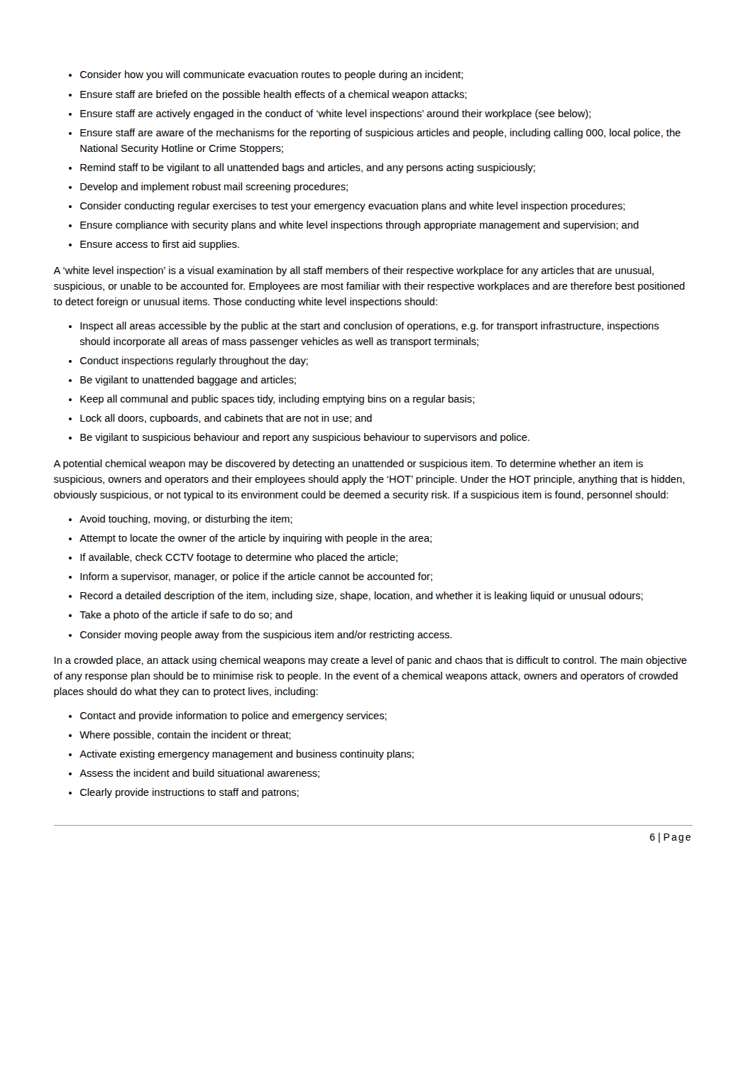Consider how you will communicate evacuation routes to people during an incident;
Ensure staff are briefed on the possible health effects of a chemical weapon attacks;
Ensure staff are actively engaged in the conduct of ‘white level inspections’ around their workplace (see below);
Ensure staff are aware of the mechanisms for the reporting of suspicious articles and people, including calling 000, local police, the National Security Hotline or Crime Stoppers;
Remind staff to be vigilant to all unattended bags and articles, and any persons acting suspiciously;
Develop and implement robust mail screening procedures;
Consider conducting regular exercises to test your emergency evacuation plans and white level inspection procedures;
Ensure compliance with security plans and white level inspections through appropriate management and supervision; and
Ensure access to first aid supplies.
A ‘white level inspection’ is a visual examination by all staff members of their respective workplace for any articles that are unusual, suspicious, or unable to be accounted for. Employees are most familiar with their respective workplaces and are therefore best positioned to detect foreign or unusual items. Those conducting white level inspections should:
Inspect all areas accessible by the public at the start and conclusion of operations, e.g. for transport infrastructure, inspections should incorporate all areas of mass passenger vehicles as well as transport terminals;
Conduct inspections regularly throughout the day;
Be vigilant to unattended baggage and articles;
Keep all communal and public spaces tidy, including emptying bins on a regular basis;
Lock all doors, cupboards, and cabinets that are not in use; and
Be vigilant to suspicious behaviour and report any suspicious behaviour to supervisors and police.
A potential chemical weapon may be discovered by detecting an unattended or suspicious item. To determine whether an item is suspicious, owners and operators and their employees should apply the ‘HOT’ principle. Under the HOT principle, anything that is hidden, obviously suspicious, or not typical to its environment could be deemed a security risk. If a suspicious item is found, personnel should:
Avoid touching, moving, or disturbing the item;
Attempt to locate the owner of the article by inquiring with people in the area;
If available, check CCTV footage to determine who placed the article;
Inform a supervisor, manager, or police if the article cannot be accounted for;
Record a detailed description of the item, including size, shape, location, and whether it is leaking liquid or unusual odours;
Take a photo of the article if safe to do so; and
Consider moving people away from the suspicious item and/or restricting access.
In a crowded place, an attack using chemical weapons may create a level of panic and chaos that is difficult to control. The main objective of any response plan should be to minimise risk to people. In the event of a chemical weapons attack, owners and operators of crowded places should do what they can to protect lives, including:
Contact and provide information to police and emergency services;
Where possible, contain the incident or threat;
Activate existing emergency management and business continuity plans;
Assess the incident and build situational awareness;
Clearly provide instructions to staff and patrons;
6 | Page